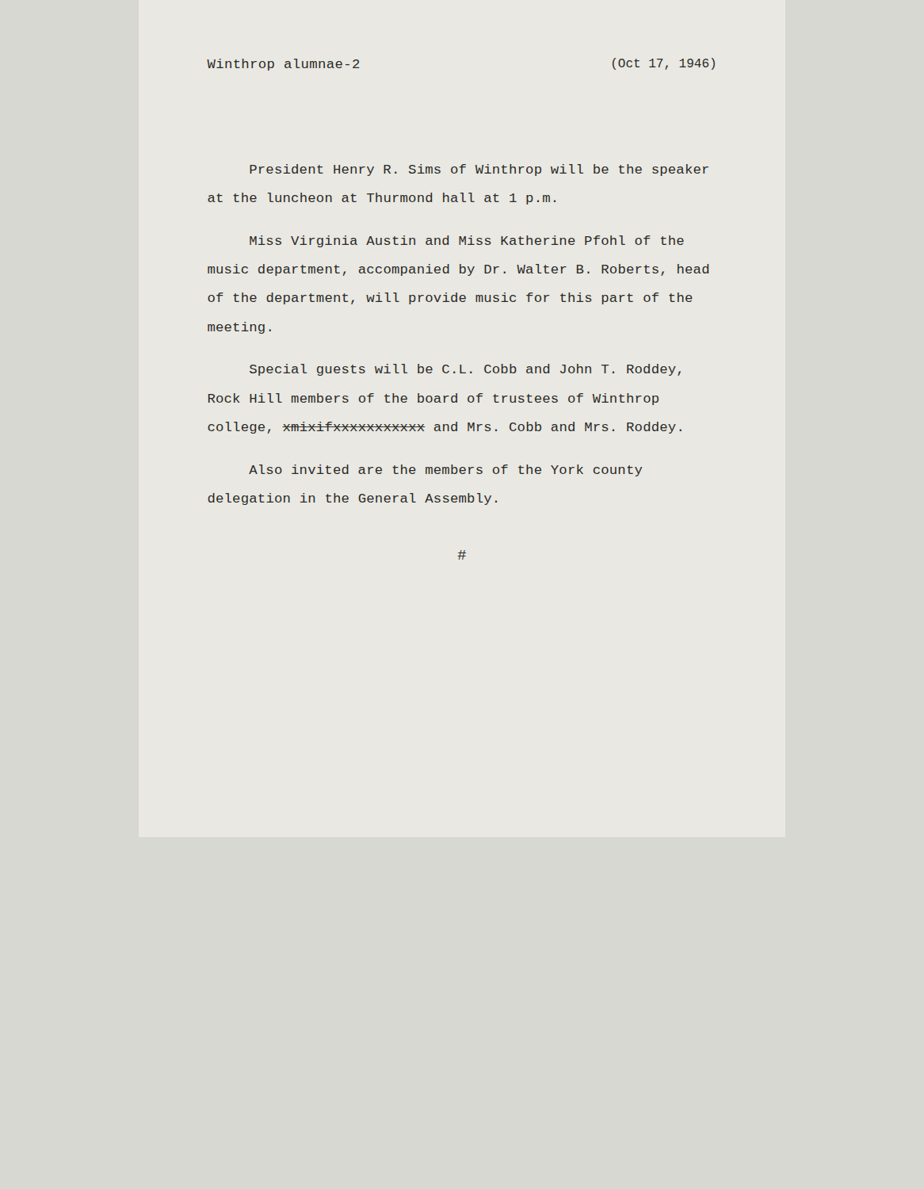Winthrop alumnae-2
(Oct 17, 1946)
President Henry R. Sims of Winthrop will be the speaker at the luncheon at Thurmond hall at 1 p.m.
Miss Virginia Austin and Miss Katherine Pfohl of the music department, accompanied by Dr. Walter B. Roberts, head of the department, will provide music for this part of the meeting.
Special guests will be C.L. Cobb and John T. Roddey, Rock Hill members of the board of trustees of Winthrop college, xmixifxxxxxxxxxxx and Mrs. Cobb and Mrs. Roddey.
Also invited are the members of the York county delegation in the General Assembly.
#